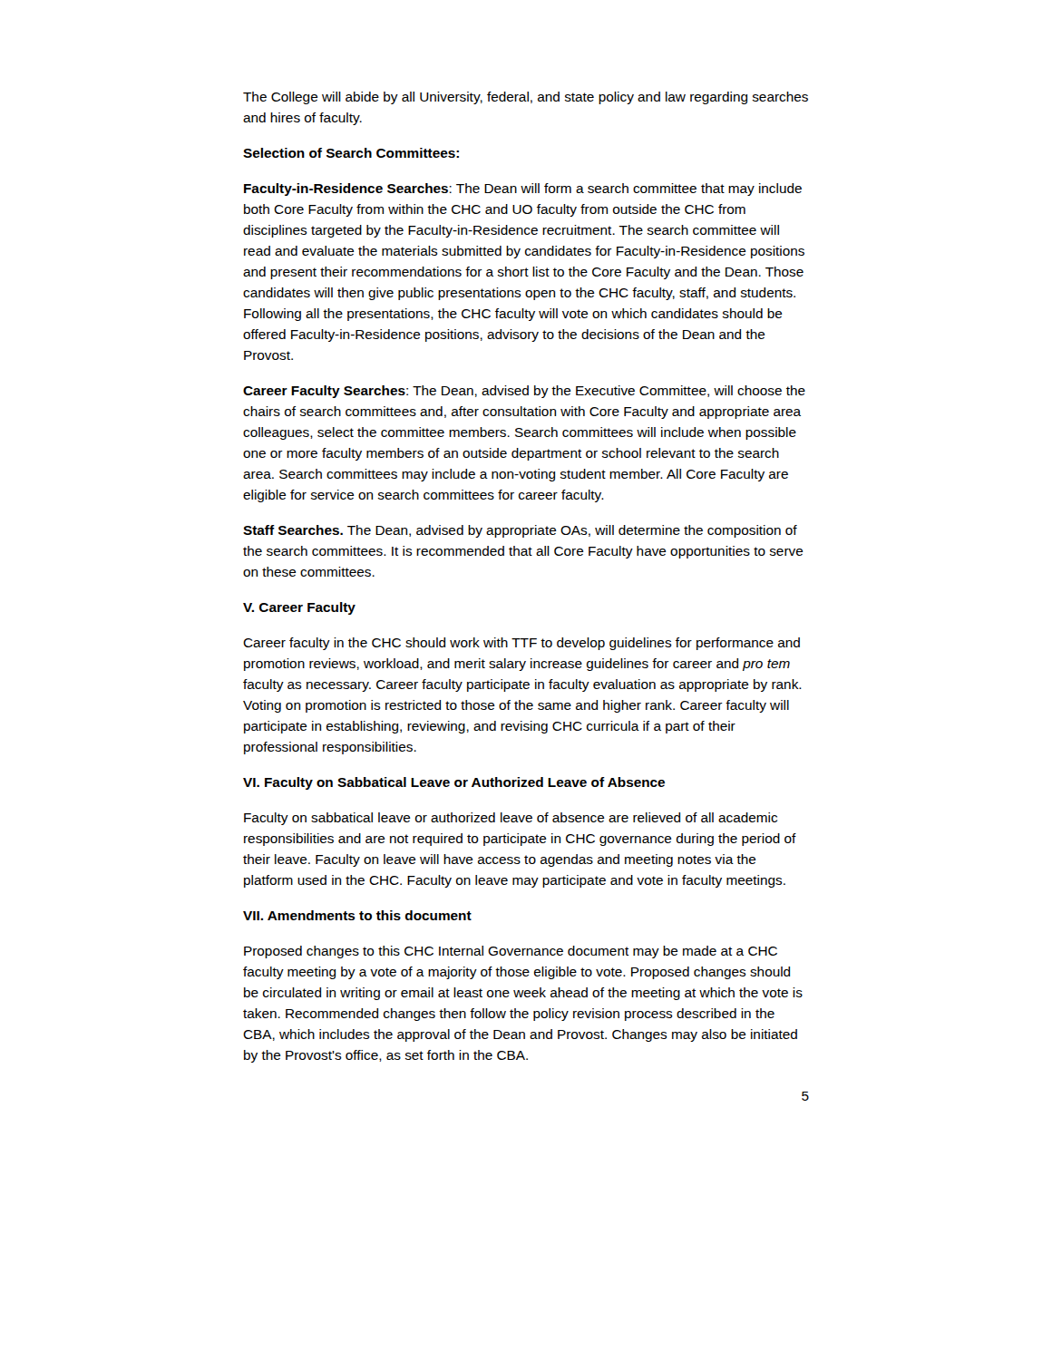The College will abide by all University, federal, and state policy and law regarding searches and hires of faculty.
Selection of Search Committees:
Faculty-in-Residence Searches: The Dean will form a search committee that may include both Core Faculty from within the CHC and UO faculty from outside the CHC from disciplines targeted by the Faculty-in-Residence recruitment. The search committee will read and evaluate the materials submitted by candidates for Faculty-in-Residence positions and present their recommendations for a short list to the Core Faculty and the Dean. Those candidates will then give public presentations open to the CHC faculty, staff, and students. Following all the presentations, the CHC faculty will vote on which candidates should be offered Faculty-in-Residence positions, advisory to the decisions of the Dean and the Provost.
Career Faculty Searches: The Dean, advised by the Executive Committee, will choose the chairs of search committees and, after consultation with Core Faculty and appropriate area colleagues, select the committee members. Search committees will include when possible one or more faculty members of an outside department or school relevant to the search area. Search committees may include a non-voting student member. All Core Faculty are eligible for service on search committees for career faculty.
Staff Searches. The Dean, advised by appropriate OAs, will determine the composition of the search committees. It is recommended that all Core Faculty have opportunities to serve on these committees.
V. Career Faculty
Career faculty in the CHC should work with TTF to develop guidelines for performance and promotion reviews, workload, and merit salary increase guidelines for career and pro tem faculty as necessary. Career faculty participate in faculty evaluation as appropriate by rank. Voting on promotion is restricted to those of the same and higher rank. Career faculty will participate in establishing, reviewing, and revising CHC curricula if a part of their professional responsibilities.
VI. Faculty on Sabbatical Leave or Authorized Leave of Absence
Faculty on sabbatical leave or authorized leave of absence are relieved of all academic responsibilities and are not required to participate in CHC governance during the period of their leave. Faculty on leave will have access to agendas and meeting notes via the platform used in the CHC. Faculty on leave may participate and vote in faculty meetings.
VII. Amendments to this document
Proposed changes to this CHC Internal Governance document may be made at a CHC faculty meeting by a vote of a majority of those eligible to vote. Proposed changes should be circulated in writing or email at least one week ahead of the meeting at which the vote is taken. Recommended changes then follow the policy revision process described in the CBA, which includes the approval of the Dean and Provost. Changes may also be initiated by the Provost's office, as set forth in the CBA.
5